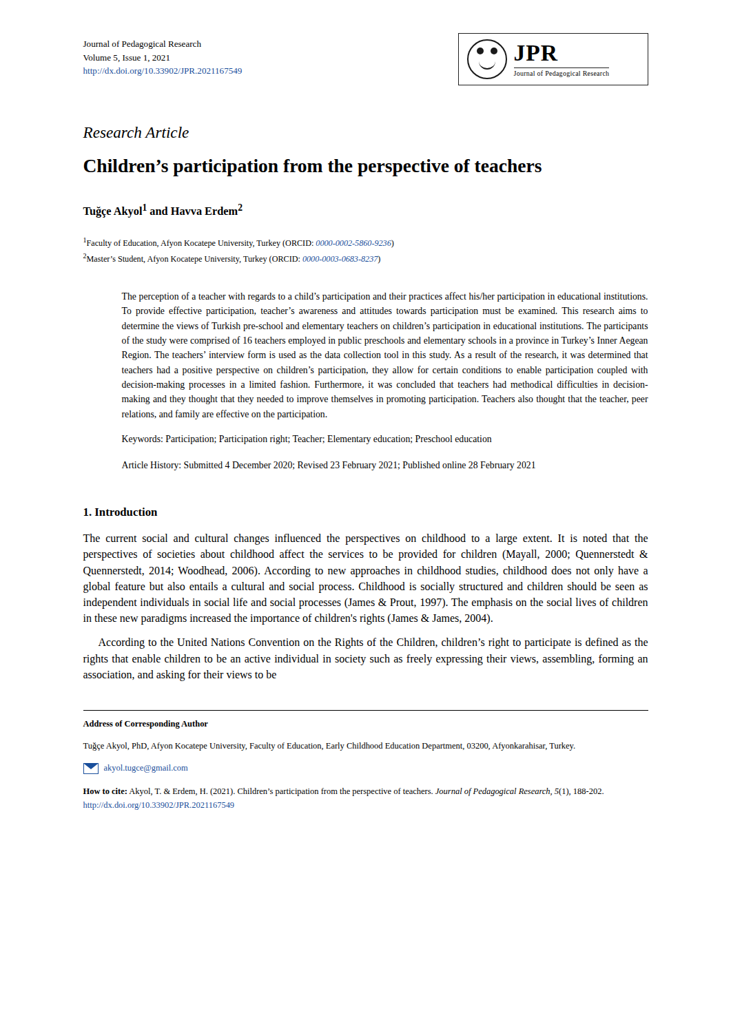Journal of Pedagogical Research
Volume 5, Issue 1, 2021
http://dx.doi.org/10.33902/JPR.2021167549
JPR
Journal of Pedagogical Research
Research Article
Children’s participation from the perspective of teachers
Tuğçe Akyol1 and Havva Erdem2
1Faculty of Education, Afyon Kocatepe University, Turkey (ORCID: 0000-0002-5860-9236)
2Master’s Student, Afyon Kocatepe University, Turkey (ORCID: 0000-0003-0683-8237)
The perception of a teacher with regards to a child’s participation and their practices affect his/her participation in educational institutions. To provide effective participation, teacher’s awareness and attitudes towards participation must be examined. This research aims to determine the views of Turkish pre-school and elementary teachers on children’s participation in educational institutions. The participants of the study were comprised of 16 teachers employed in public preschools and elementary schools in a province in Turkey’s Inner Aegean Region. The teachers’ interview form is used as the data collection tool in this study. As a result of the research, it was determined that teachers had a positive perspective on children’s participation, they allow for certain conditions to enable participation coupled with decision-making processes in a limited fashion. Furthermore, it was concluded that teachers had methodical difficulties in decision-making and they thought that they needed to improve themselves in promoting participation. Teachers also thought that the teacher, peer relations, and family are effective on the participation.
Keywords: Participation; Participation right; Teacher; Elementary education; Preschool education
Article History: Submitted 4 December 2020; Revised 23 February 2021; Published online 28 February 2021
1. Introduction
The current social and cultural changes influenced the perspectives on childhood to a large extent. It is noted that the perspectives of societies about childhood affect the services to be provided for children (Mayall, 2000; Quennerstedt & Quennerstedt, 2014; Woodhead, 2006). According to new approaches in childhood studies, childhood does not only have a global feature but also entails a cultural and social process. Childhood is socially structured and children should be seen as independent individuals in social life and social processes (James & Prout, 1997). The emphasis on the social lives of children in these new paradigms increased the importance of children's rights (James & James, 2004).
According to the United Nations Convention on the Rights of the Children, children’s right to participate is defined as the rights that enable children to be an active individual in society such as freely expressing their views, assembling, forming an association, and asking for their views to be
Address of Corresponding Author
Tuğçe Akyol, PhD, Afyon Kocatepe University, Faculty of Education, Early Childhood Education Department, 03200, Afyonkarahisar, Turkey.
akyol.tugce@gmail.com
How to cite: Akyol, T. & Erdem, H. (2021). Children’s participation from the perspective of teachers. Journal of Pedagogical Research, 5(1), 188-202. http://dx.doi.org/10.33902/JPR.2021167549